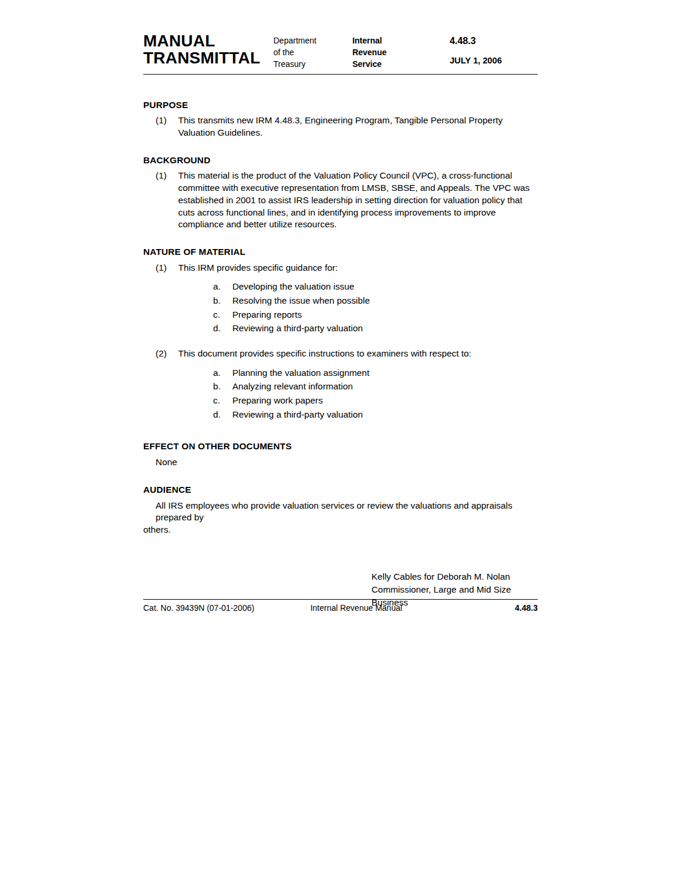MANUAL
TRANSMITTAL
Department
of the
Treasury
Internal
Revenue
Service
4.48.3
JULY 1, 2006
PURPOSE
(1)
This transmits new IRM 4.48.3, Engineering Program, Tangible Personal Property Valuation Guidelines.
BACKGROUND
(1)
This material is the product of the Valuation Policy Council (VPC), a cross-functional committee with executive representation from LMSB, SBSE, and Appeals. The VPC was established in 2001 to assist IRS leadership in setting direction for valuation policy that cuts across functional lines, and in identifying process improvements to improve compliance and better utilize resources.
NATURE OF MATERIAL
(1)
This IRM provides specific guidance for:
a. Developing the valuation issue
b. Resolving the issue when possible
c. Preparing reports
d. Reviewing a third-party valuation
(2)
This document provides specific instructions to examiners with respect to:
a. Planning the valuation assignment
b. Analyzing relevant information
c. Preparing work papers
d. Reviewing a third-party valuation
EFFECT ON OTHER DOCUMENTS
None
AUDIENCE
All IRS employees who provide valuation services or review the valuations and appraisals prepared by
others.
Kelly Cables for Deborah M. Nolan
Commissioner, Large and Mid Size Business
Cat. No. 39439N (07-01-2006)
Internal Revenue Manual
4.48.3